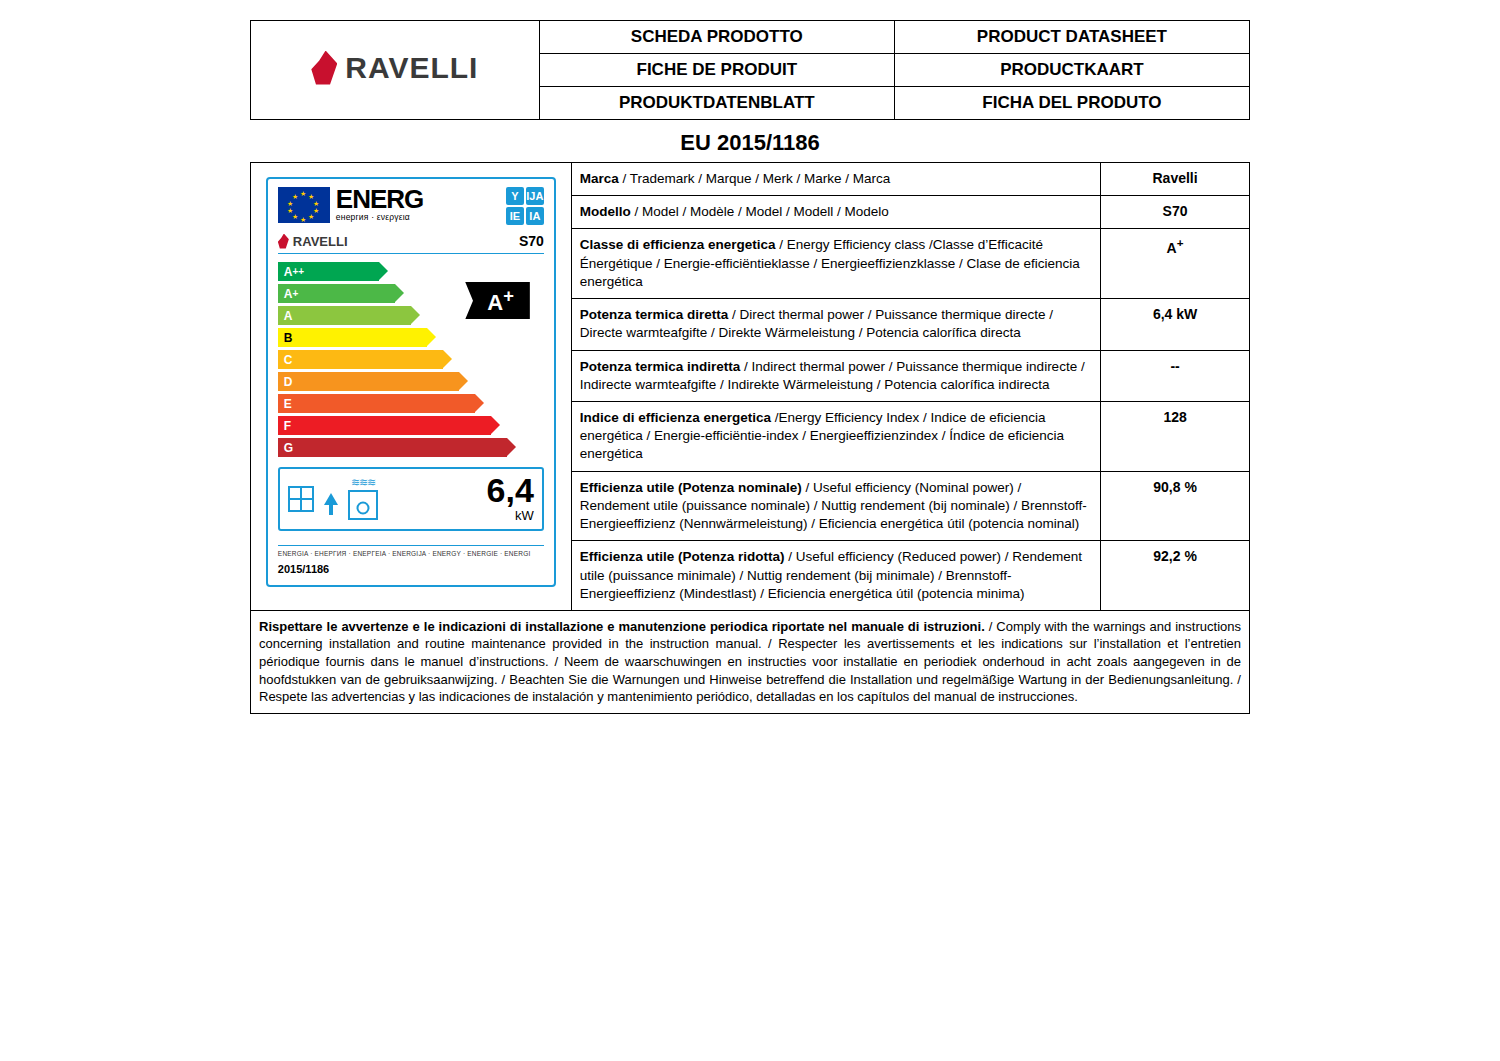| RAVELLI | SCHEDA PRODOTTO | PRODUCT DATASHEET |
| FICHE DE PRODUIT | PRODUCTKAART |
| PRODUKTDATENBLATT | FICHA DEL PRODUTO |
EU 2015/1186
| ★ ★ ★ ★ ★ ★ ★ ★ ★ ★ ENERG енергия · ενεργεια Y IJA IE IA RAVELLI S70 A ++ A + A B C D E F G A + ≋≋≋ 6,4 kW ENERGIA · ЕНЕРГИЯ · ΕΝΕΡΓΕΙΑ · ENERGIJA · ENERGY · ENERGIE · ENERGI 2015/1186 | Marca / Trademark / Marque / Merk / Marke / Marca | Ravelli |
| Modello / Model / Modèle / Model / Modell / Modelo | S70 |
| Classe di efficienza energetica / Energy Efficiency class /Classe d’Efficacité Énergétique / Energie-efficiëntieklasse / Energieeffizienzklasse / Clase de eficiencia energética | A + |
| Potenza termica diretta / Direct thermal power / Puissance thermique directe / Directe warmteafgifte / Direkte Wärmeleistung / Potencia calorífica directa | 6,4 kW |
| Potenza termica indiretta / Indirect thermal power / Puissance thermique indirecte / Indirecte warmteafgifte / Indirekte Wärmeleistung / Potencia calorífica indirecta | -- |
| Indice di efficienza energetica /Energy Efficiency Index / Indice de eficiencia energética / Energie-efficiëntie-index / Energieeffizienzindex / Índice de eficiencia energética | 128 |
| Efficienza utile (Potenza nominale) / Useful efficiency (Nominal power) / Rendement utile (puissance nominale) / Nuttig rendement (bij nominale) / Brennstoff-Energieeffizienz (Nennwärmeleistung) / Eficiencia energética útil (potencia nominal) | 90,8 % |
| Efficienza utile (Potenza ridotta) / Useful efficiency (Reduced power) / Rendement utile (puissance minimale) / Nuttig rendement (bij minimale) / Brennstoff-Energieeffizienz (Mindestlast) / Eficiencia energética útil (potencia minima) | 92,2 % |
| Rispettare le avvertenze e le indicazioni di installazione e manutenzione periodica riportate nel manuale di istruzioni. / Comply with the warnings and instructions concerning installation and routine maintenance provided in the instruction manual. / Respecter les avertissements et les indications sur l’installation et l’entretien périodique fournis dans le manuel d’instructions. / Neem de waarschuwingen en instructies voor installatie en periodiek onderhoud in acht zoals aangegeven in de hoofdstukken van de gebruiksaanwijzing. / Beachten Sie die Warnungen und Hinweise betreffend die Installation und regelmäßige Wartung in der Bedienungsanleitung. / Respete las advertencias y las indicaciones de instalación y mantenimiento periódico, detalladas en los capítulos del manual de instrucciones. |